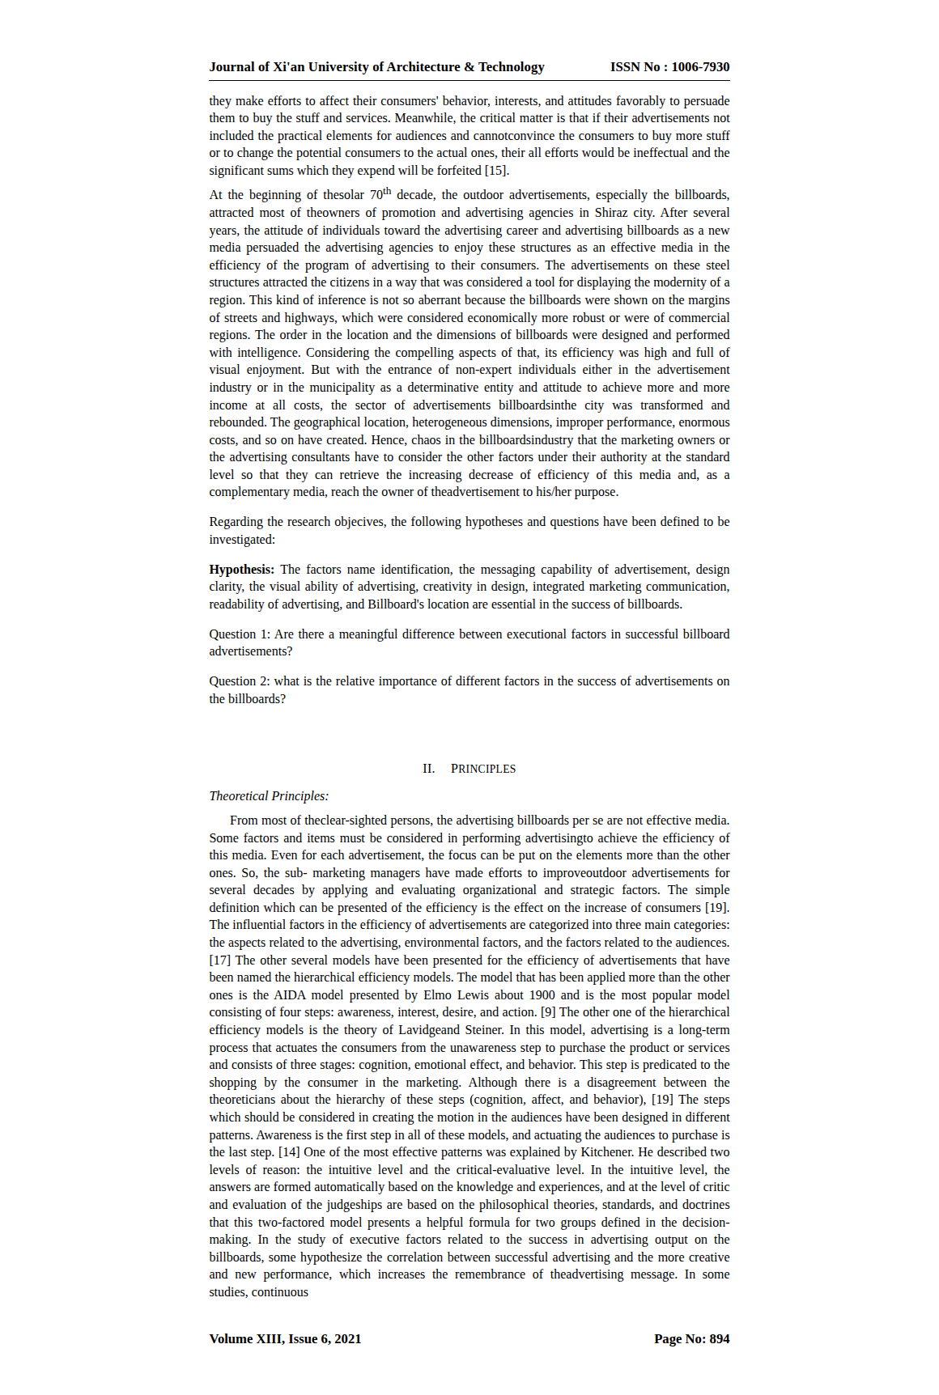Journal of Xi'an University of Architecture & Technology ISSN No : 1006-7930
they make efforts to affect their consumers' behavior, interests, and attitudes favorably to persuade them to buy the stuff and services. Meanwhile, the critical matter is that if their advertisements not included the practical elements for audiences and cannotconvince the consumers to buy more stuff or to change the potential consumers to the actual ones, their all efforts would be ineffectual and the significant sums which they expend will be forfeited [15].
At the beginning of thesolar 70th decade, the outdoor advertisements, especially the billboards, attracted most of theowners of promotion and advertising agencies in Shiraz city. After several years, the attitude of individuals toward the advertising career and advertising billboards as a new media persuaded the advertising agencies to enjoy these structures as an effective media in the efficiency of the program of advertising to their consumers. The advertisements on these steel structures attracted the citizens in a way that was considered a tool for displaying the modernity of a region. This kind of inference is not so aberrant because the billboards were shown on the margins of streets and highways, which were considered economically more robust or were of commercial regions. The order in the location and the dimensions of billboards were designed and performed with intelligence. Considering the compelling aspects of that, its efficiency was high and full of visual enjoyment. But with the entrance of non-expert individuals either in the advertisement industry or in the municipality as a determinative entity and attitude to achieve more and more income at all costs, the sector of advertisements billboardsinthe city was transformed and rebounded. The geographical location, heterogeneous dimensions, improper performance, enormous costs, and so on have created. Hence, chaos in the billboardsindustry that the marketing owners or the advertising consultants have to consider the other factors under their authority at the standard level so that they can retrieve the increasing decrease of efficiency of this media and, as a complementary media, reach the owner of theadvertisement to his/her purpose.
Regarding the research objecives, the following hypotheses and questions have been defined to be investigated:
Hypothesis: The factors name identification, the messaging capability of advertisement, design clarity, the visual ability of advertising, creativity in design, integrated marketing communication, readability of advertising, and Billboard's location are essential in the success of billboards.
Question 1: Are there a meaningful difference between executional factors in successful billboard advertisements?
Question 2: what is the relative importance of different factors in the success of advertisements on the billboards?
II. PRINCIPLES
Theoretical Principles:
From most of theclear-sighted persons, the advertising billboards per se are not effective media. Some factors and items must be considered in performing advertisingto achieve the efficiency of this media. Even for each advertisement, the focus can be put on the elements more than the other ones. So, the sub- marketing managers have made efforts to improveoutdoor advertisements for several decades by applying and evaluating organizational and strategic factors. The simple definition which can be presented of the efficiency is the effect on the increase of consumers [19]. The influential factors in the efficiency of advertisements are categorized into three main categories: the aspects related to the advertising, environmental factors, and the factors related to the audiences. [17] The other several models have been presented for the efficiency of advertisements that have been named the hierarchical efficiency models. The model that has been applied more than the other ones is the AIDA model presented by Elmo Lewis about 1900 and is the most popular model consisting of four steps: awareness, interest, desire, and action. [9] The other one of the hierarchical efficiency models is the theory of Lavidgeand Steiner. In this model, advertising is a long-term process that actuates the consumers from the unawareness step to purchase the product or services and consists of three stages: cognition, emotional effect, and behavior. This step is predicated to the shopping by the consumer in the marketing. Although there is a disagreement between the theoreticians about the hierarchy of these steps (cognition, affect, and behavior), [19] The steps which should be considered in creating the motion in the audiences have been designed in different patterns. Awareness is the first step in all of these models, and actuating the audiences to purchase is the last step. [14] One of the most effective patterns was explained by Kitchener. He described two levels of reason: the intuitive level and the critical-evaluative level. In the intuitive level, the answers are formed automatically based on the knowledge and experiences, and at the level of critic and evaluation of the judgeships are based on the philosophical theories, standards, and doctrines that this two-factored model presents a helpful formula for two groups defined in the decision- making. In the study of executive factors related to the success in advertising output on the billboards, some hypothesize the correlation between successful advertising and the more creative and new performance, which increases the remembrance of theadvertising message. In some studies, continuous
Volume XIII, Issue 6, 2021 Page No: 894